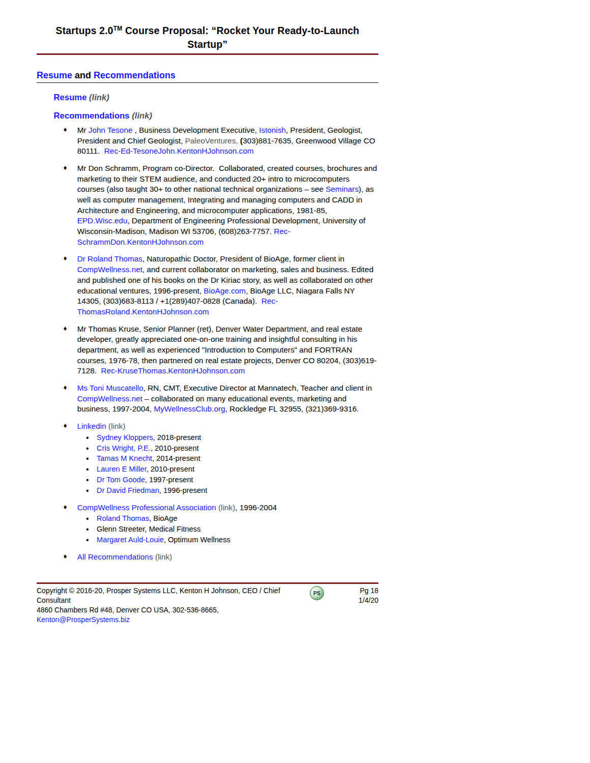Startups 2.0TM Course Proposal: “Rocket Your Ready-to-Launch Startup”
Resume and Recommendations
Resume (link)
Recommendations (link)
Mr John Tesone , Business Development Executive, Istonish, President, Geologist, President and Chief Geologist, PaleoVentures, (303)881-7635, Greenwood Village CO 80111. Rec-Ed-TesoneJohn.KentonHJohnson.com
Mr Don Schramm, Program co-Director. Collaborated, created courses, brochures and marketing to their STEM audience, and conducted 20+ intro to microcomputers courses (also taught 30+ to other national technical organizations – see Seminars), as well as computer management, Integrating and managing computers and CADD in Architecture and Engineering, and microcomputer applications, 1981-85, EPD.Wisc.edu, Department of Engineering Professional Development, University of Wisconsin-Madison, Madison WI 53706, (608)263-7757. Rec-SchrammDon.KentonHJohnson.com
Dr Roland Thomas, Naturopathic Doctor, President of BioAge, former client in CompWellness.net, and current collaborator on marketing, sales and business. Edited and published one of his books on the Dr Kiriac story, as well as collaborated on other educational ventures, 1996-present, BioAge.com, BioAge LLC, Niagara Falls NY 14305, (303)683-8113 / +1(289)407-0828 (Canada). Rec-ThomasRoland.KentonHJohnson.com
Mr Thomas Kruse, Senior Planner (ret), Denver Water Department, and real estate developer, greatly appreciated one-on-one training and insightful consulting in his department, as well as experienced "Introduction to Computers" and FORTRAN courses, 1976-78, then partnered on real estate projects, Denver CO 80204, (303)619-7128. Rec-KruseThomas.KentonHJohnson.com
Ms Toni Muscatello, RN, CMT, Executive Director at Mannatech, Teacher and client in CompWellness.net – collaborated on many educational events, marketing and business, 1997-2004, MyWellnessClub.org, Rockledge FL 32955, (321)369-9316.
Linkedin (link)
Sydney Kloppers, 2018-present
Cris Wright, P.E., 2010-present
Tamas M Knecht, 2014-present
Lauren E Miller, 2010-present
Dr Tom Goode, 1997-present
Dr David Friedman, 1996-present
CompWellness Professional Association (link), 1996-2004
Roland Thomas, BioAge
Glenn Streeter, Medical Fitness
Margaret Auld-Louie, Optimum Wellness
All Recommendations (link)
| Copyright © 2016-20, Prosper Systems LLC, Kenton H Johnson, CEO / Chief Consultant 4860 Chambers Rd #48, Denver CO USA, 302-536-8665, Kenton@ProsperSystems.biz | | Pg 18 1/4/20 |